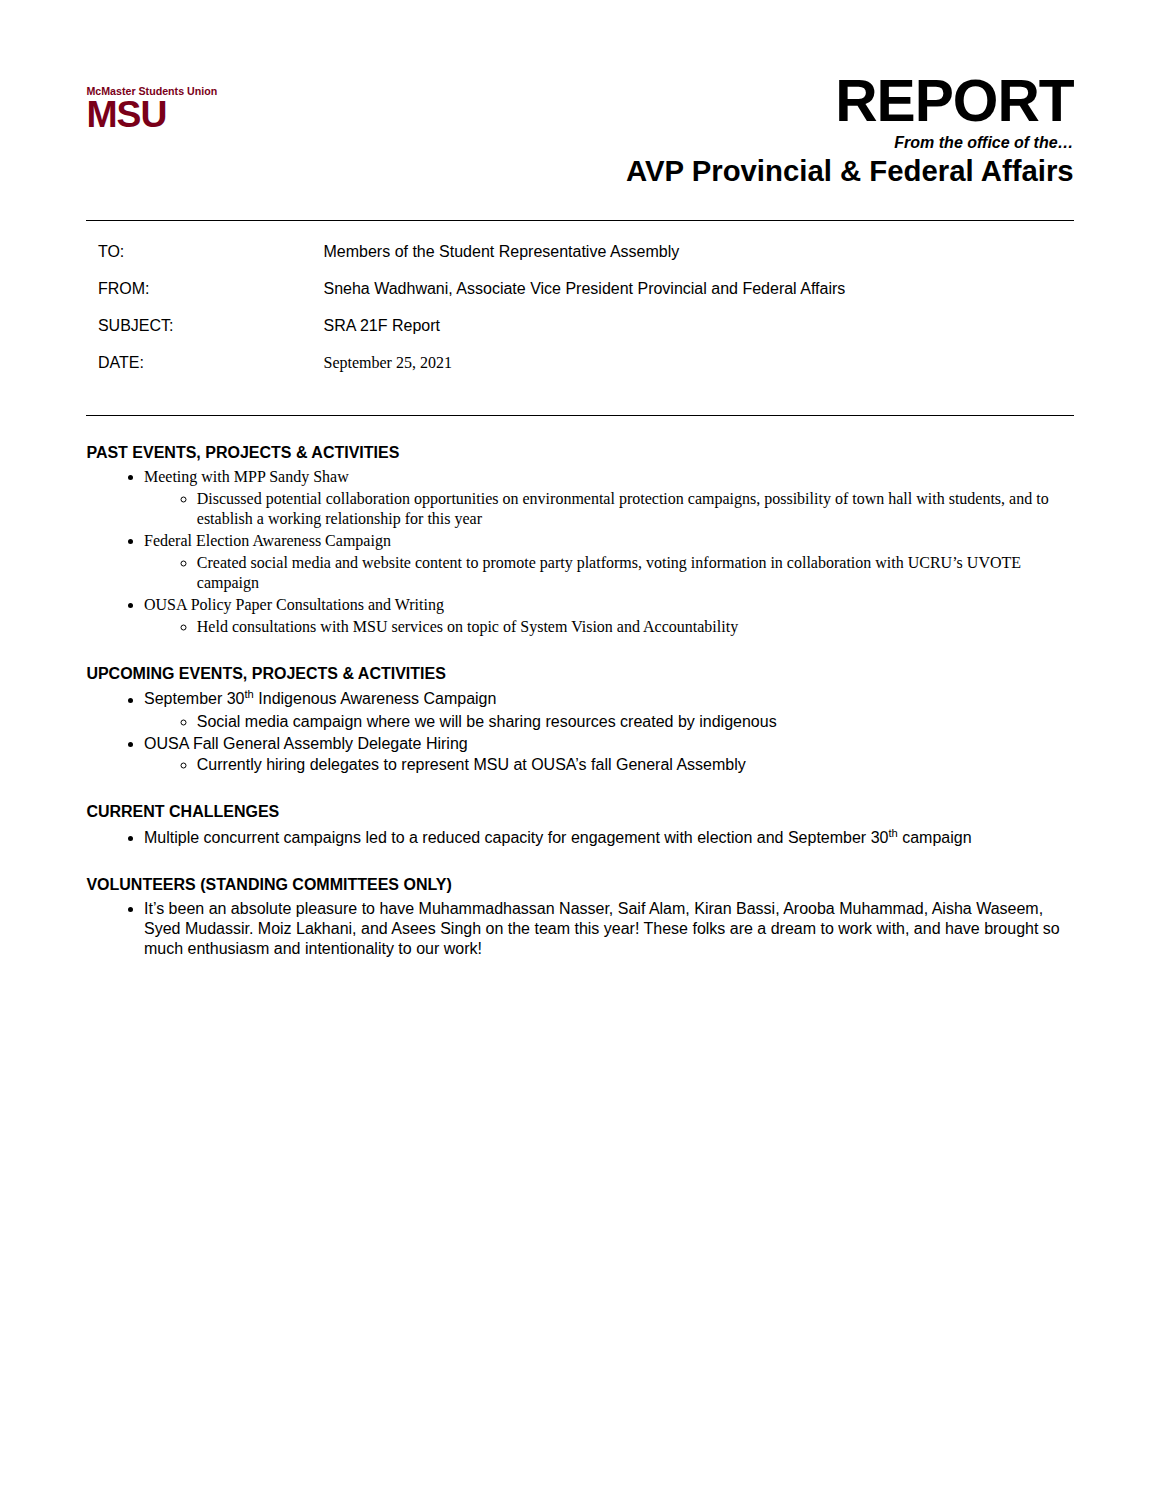McMaster Students Union MSU
REPORT
From the office of the…
AVP Provincial & Federal Affairs
| TO: | Members of the Student Representative Assembly |
| FROM: | Sneha Wadhwani, Associate Vice President Provincial and Federal Affairs |
| SUBJECT: | SRA 21F Report |
| DATE: | September 25, 2021 |
Past Events, Projects & Activities
Meeting with MPP Sandy Shaw
Discussed potential collaboration opportunities on environmental protection campaigns, possibility of town hall with students, and to establish a working relationship for this year
Federal Election Awareness Campaign
Created social media and website content to promote party platforms, voting information in collaboration with UCRU’s UVOTE campaign
OUSA Policy Paper Consultations and Writing
Held consultations with MSU services on topic of System Vision and Accountability
Upcoming Events, Projects & Activities
September 30th Indigenous Awareness Campaign
Social media campaign where we will be sharing resources created by indigenous
OUSA Fall General Assembly Delegate Hiring
Currently hiring delegates to represent MSU at OUSA’s fall General Assembly
Current Challenges
Multiple concurrent campaigns led to a reduced capacity for engagement with election and September 30th campaign
Volunteers (Standing Committees only)
It’s been an absolute pleasure to have Muhammadhassan Nasser, Saif Alam, Kiran Bassi, Arooba Muhammad, Aisha Waseem, Syed Mudassir. Moiz Lakhani, and Asees Singh on the team this year! These folks are a dream to work with, and have brought so much enthusiasm and intentionality to our work!